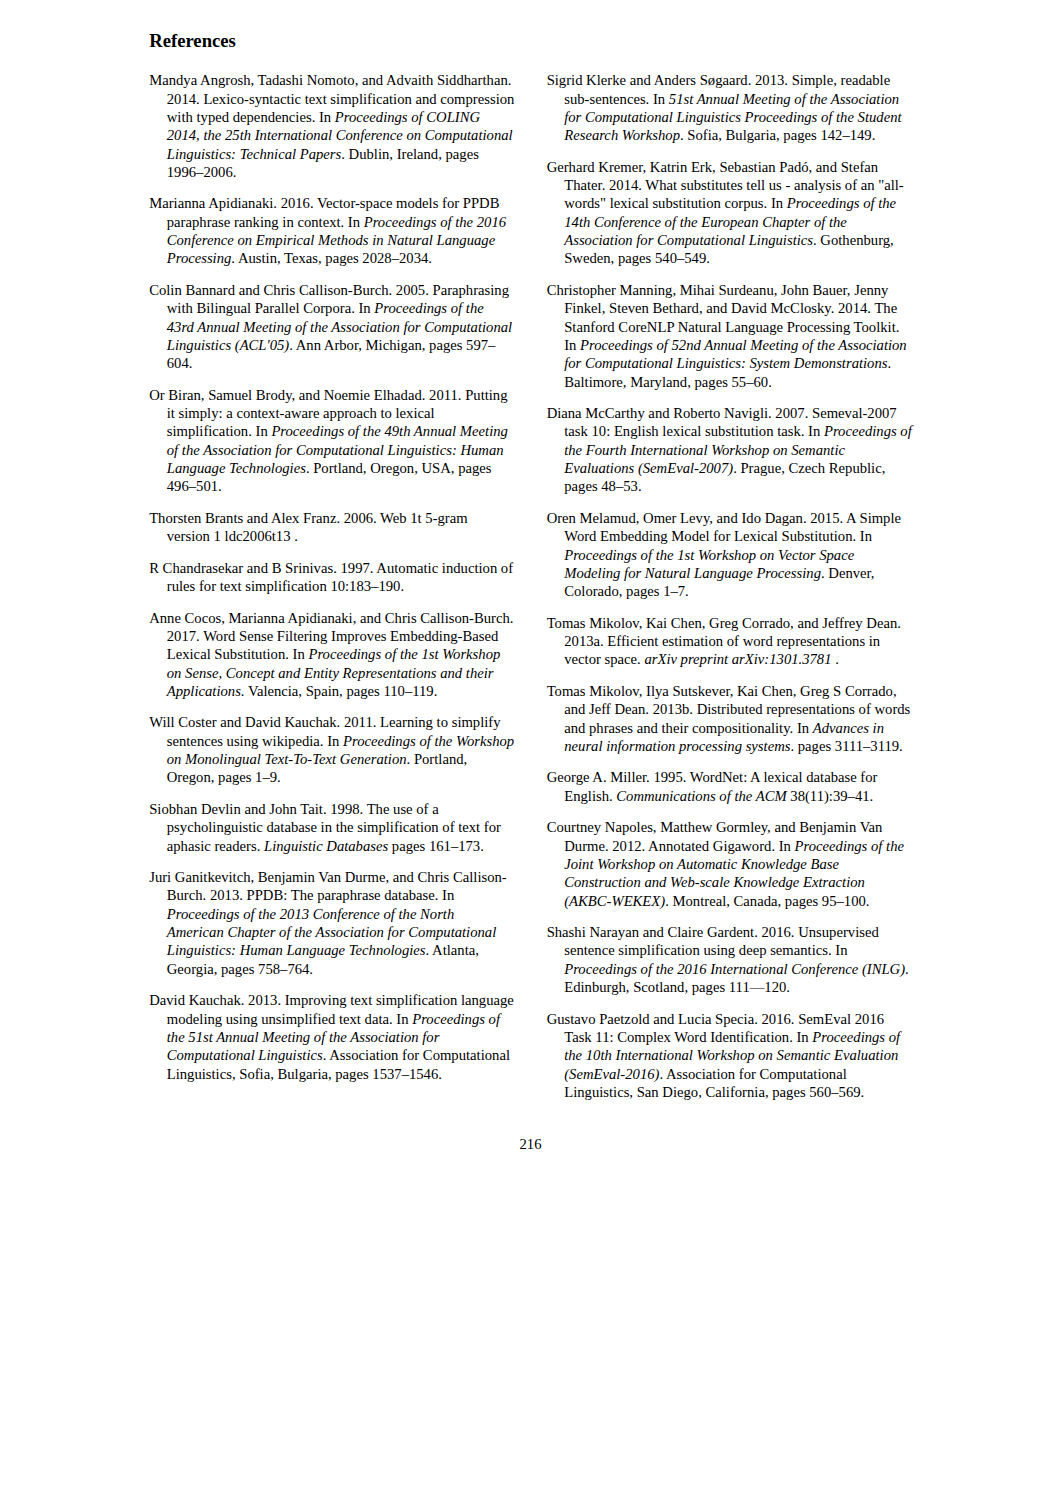References
Mandya Angrosh, Tadashi Nomoto, and Advaith Siddharthan. 2014. Lexico-syntactic text simplification and compression with typed dependencies. In Proceedings of COLING 2014, the 25th International Conference on Computational Linguistics: Technical Papers. Dublin, Ireland, pages 1996–2006.
Marianna Apidianaki. 2016. Vector-space models for PPDB paraphrase ranking in context. In Proceedings of the 2016 Conference on Empirical Methods in Natural Language Processing. Austin, Texas, pages 2028–2034.
Colin Bannard and Chris Callison-Burch. 2005. Paraphrasing with Bilingual Parallel Corpora. In Proceedings of the 43rd Annual Meeting of the Association for Computational Linguistics (ACL'05). Ann Arbor, Michigan, pages 597–604.
Or Biran, Samuel Brody, and Noemie Elhadad. 2011. Putting it simply: a context-aware approach to lexical simplification. In Proceedings of the 49th Annual Meeting of the Association for Computational Linguistics: Human Language Technologies. Portland, Oregon, USA, pages 496–501.
Thorsten Brants and Alex Franz. 2006. Web 1t 5-gram version 1 ldc2006t13 .
R Chandrasekar and B Srinivas. 1997. Automatic induction of rules for text simplification 10:183–190.
Anne Cocos, Marianna Apidianaki, and Chris Callison-Burch. 2017. Word Sense Filtering Improves Embedding-Based Lexical Substitution. In Proceedings of the 1st Workshop on Sense, Concept and Entity Representations and their Applications. Valencia, Spain, pages 110–119.
Will Coster and David Kauchak. 2011. Learning to simplify sentences using wikipedia. In Proceedings of the Workshop on Monolingual Text-To-Text Generation. Portland, Oregon, pages 1–9.
Siobhan Devlin and John Tait. 1998. The use of a psycholinguistic database in the simplification of text for aphasic readers. Linguistic Databases pages 161–173.
Juri Ganitkevitch, Benjamin Van Durme, and Chris Callison-Burch. 2013. PPDB: The paraphrase database. In Proceedings of the 2013 Conference of the North American Chapter of the Association for Computational Linguistics: Human Language Technologies. Atlanta, Georgia, pages 758–764.
David Kauchak. 2013. Improving text simplification language modeling using unsimplified text data. In Proceedings of the 51st Annual Meeting of the Association for Computational Linguistics. Association for Computational Linguistics, Sofia, Bulgaria, pages 1537–1546.
Sigrid Klerke and Anders Søgaard. 2013. Simple, readable sub-sentences. In 51st Annual Meeting of the Association for Computational Linguistics Proceedings of the Student Research Workshop. Sofia, Bulgaria, pages 142–149.
Gerhard Kremer, Katrin Erk, Sebastian Padó, and Stefan Thater. 2014. What substitutes tell us - analysis of an "all-words" lexical substitution corpus. In Proceedings of the 14th Conference of the European Chapter of the Association for Computational Linguistics. Gothenburg, Sweden, pages 540–549.
Christopher Manning, Mihai Surdeanu, John Bauer, Jenny Finkel, Steven Bethard, and David McClosky. 2014. The Stanford CoreNLP Natural Language Processing Toolkit. In Proceedings of 52nd Annual Meeting of the Association for Computational Linguistics: System Demonstrations. Baltimore, Maryland, pages 55–60.
Diana McCarthy and Roberto Navigli. 2007. Semeval-2007 task 10: English lexical substitution task. In Proceedings of the Fourth International Workshop on Semantic Evaluations (SemEval-2007). Prague, Czech Republic, pages 48–53.
Oren Melamud, Omer Levy, and Ido Dagan. 2015. A Simple Word Embedding Model for Lexical Substitution. In Proceedings of the 1st Workshop on Vector Space Modeling for Natural Language Processing. Denver, Colorado, pages 1–7.
Tomas Mikolov, Kai Chen, Greg Corrado, and Jeffrey Dean. 2013a. Efficient estimation of word representations in vector space. arXiv preprint arXiv:1301.3781 .
Tomas Mikolov, Ilya Sutskever, Kai Chen, Greg S Corrado, and Jeff Dean. 2013b. Distributed representations of words and phrases and their compositionality. In Advances in neural information processing systems. pages 3111–3119.
George A. Miller. 1995. WordNet: A lexical database for English. Communications of the ACM 38(11):39–41.
Courtney Napoles, Matthew Gormley, and Benjamin Van Durme. 2012. Annotated Gigaword. In Proceedings of the Joint Workshop on Automatic Knowledge Base Construction and Web-scale Knowledge Extraction (AKBC-WEKEX). Montreal, Canada, pages 95–100.
Shashi Narayan and Claire Gardent. 2016. Unsupervised sentence simplification using deep semantics. In Proceedings of the 2016 International Conference (INLG). Edinburgh, Scotland, pages 111—120.
Gustavo Paetzold and Lucia Specia. 2016. SemEval 2016 Task 11: Complex Word Identification. In Proceedings of the 10th International Workshop on Semantic Evaluation (SemEval-2016). Association for Computational Linguistics, San Diego, California, pages 560–569.
216